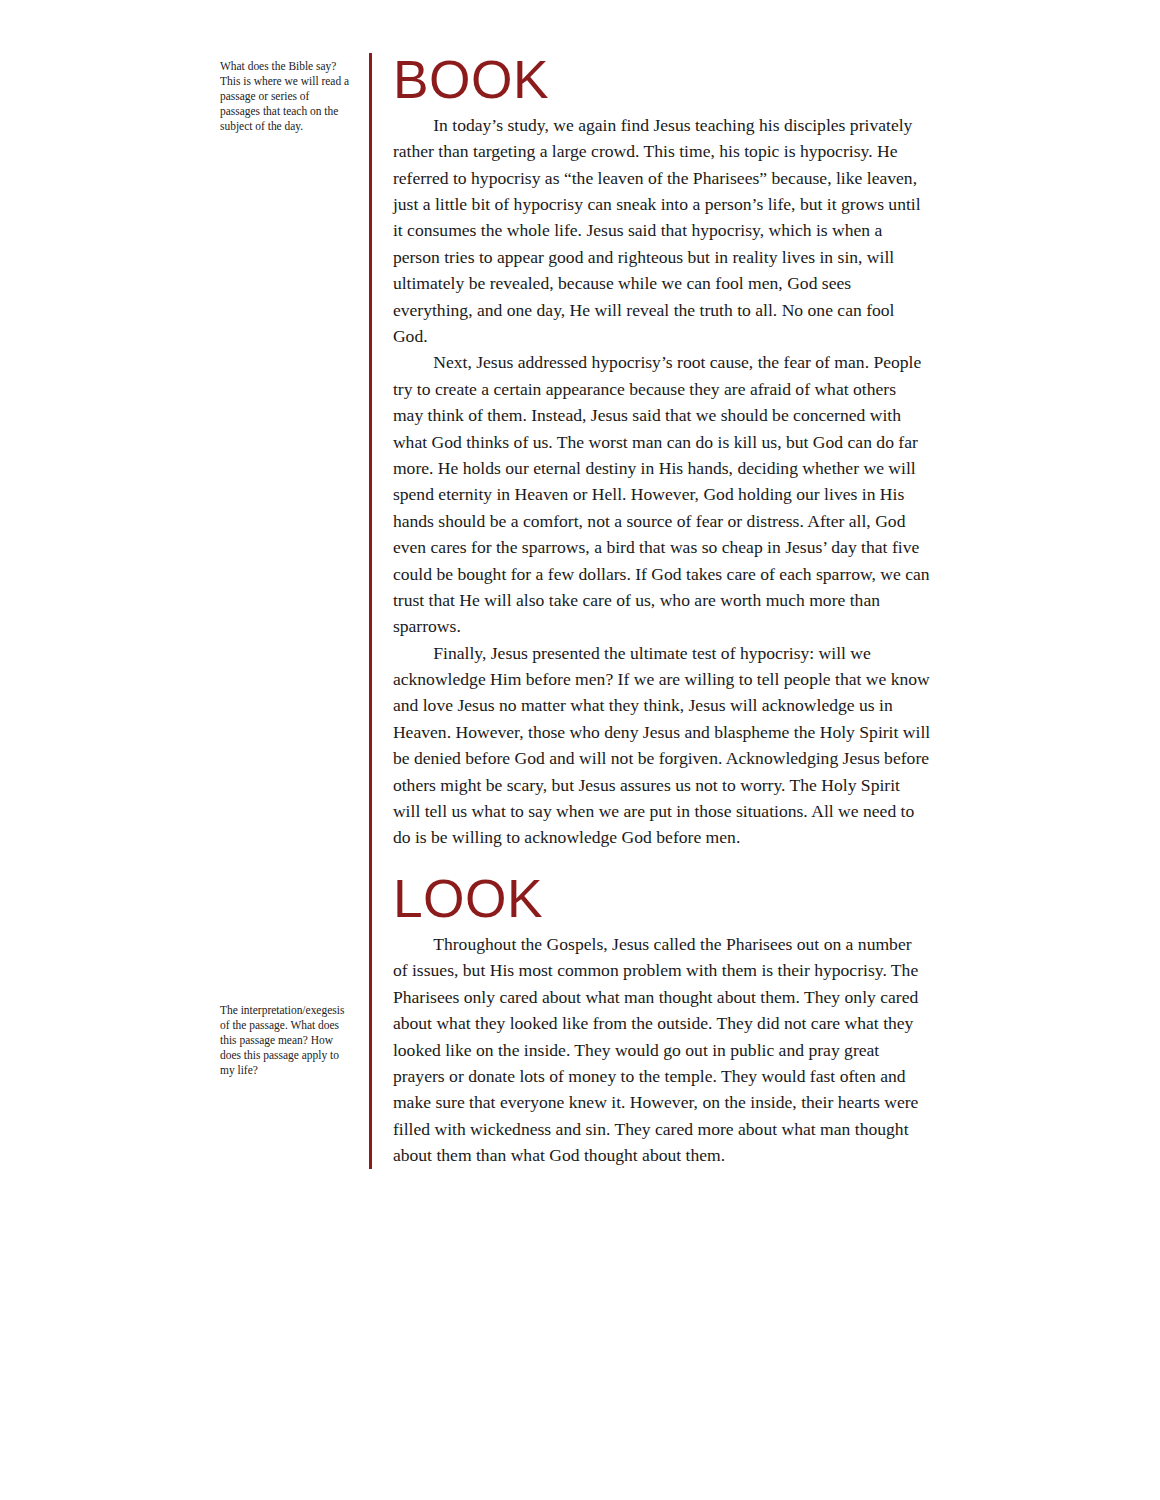What does the Bible say? This is where we will read a passage or series of passages that teach on the subject of the day.
The interpretation/exegesis of the passage. What does this passage mean? How does this passage apply to my life?
BOOK
In today’s study, we again find Jesus teaching his disciples privately rather than targeting a large crowd. This time, his topic is hypocrisy. He referred to hypocrisy as “the leaven of the Pharisees” because, like leaven, just a little bit of hypocrisy can sneak into a person’s life, but it grows until it consumes the whole life. Jesus said that hypocrisy, which is when a person tries to appear good and righteous but in reality lives in sin, will ultimately be revealed, because while we can fool men, God sees everything, and one day, He will reveal the truth to all. No one can fool God.
Next, Jesus addressed hypocrisy’s root cause, the fear of man. People try to create a certain appearance because they are afraid of what others may think of them. Instead, Jesus said that we should be concerned with what God thinks of us. The worst man can do is kill us, but God can do far more. He holds our eternal destiny in His hands, deciding whether we will spend eternity in Heaven or Hell. However, God holding our lives in His hands should be a comfort, not a source of fear or distress. After all, God even cares for the sparrows, a bird that was so cheap in Jesus’ day that five could be bought for a few dollars. If God takes care of each sparrow, we can trust that He will also take care of us, who are worth much more than sparrows.
Finally, Jesus presented the ultimate test of hypocrisy: will we acknowledge Him before men? If we are willing to tell people that we know and love Jesus no matter what they think, Jesus will acknowledge us in Heaven. However, those who deny Jesus and blaspheme the Holy Spirit will be denied before God and will not be forgiven. Acknowledging Jesus before others might be scary, but Jesus assures us not to worry. The Holy Spirit will tell us what to say when we are put in those situations. All we need to do is be willing to acknowledge God before men.
LOOK
Throughout the Gospels, Jesus called the Pharisees out on a number of issues, but His most common problem with them is their hypocrisy. The Pharisees only cared about what man thought about them. They only cared about what they looked like from the outside. They did not care what they looked like on the inside. They would go out in public and pray great prayers or donate lots of money to the temple. They would fast often and make sure that everyone knew it. However, on the inside, their hearts were filled with wickedness and sin. They cared more about what man thought about them than what God thought about them.